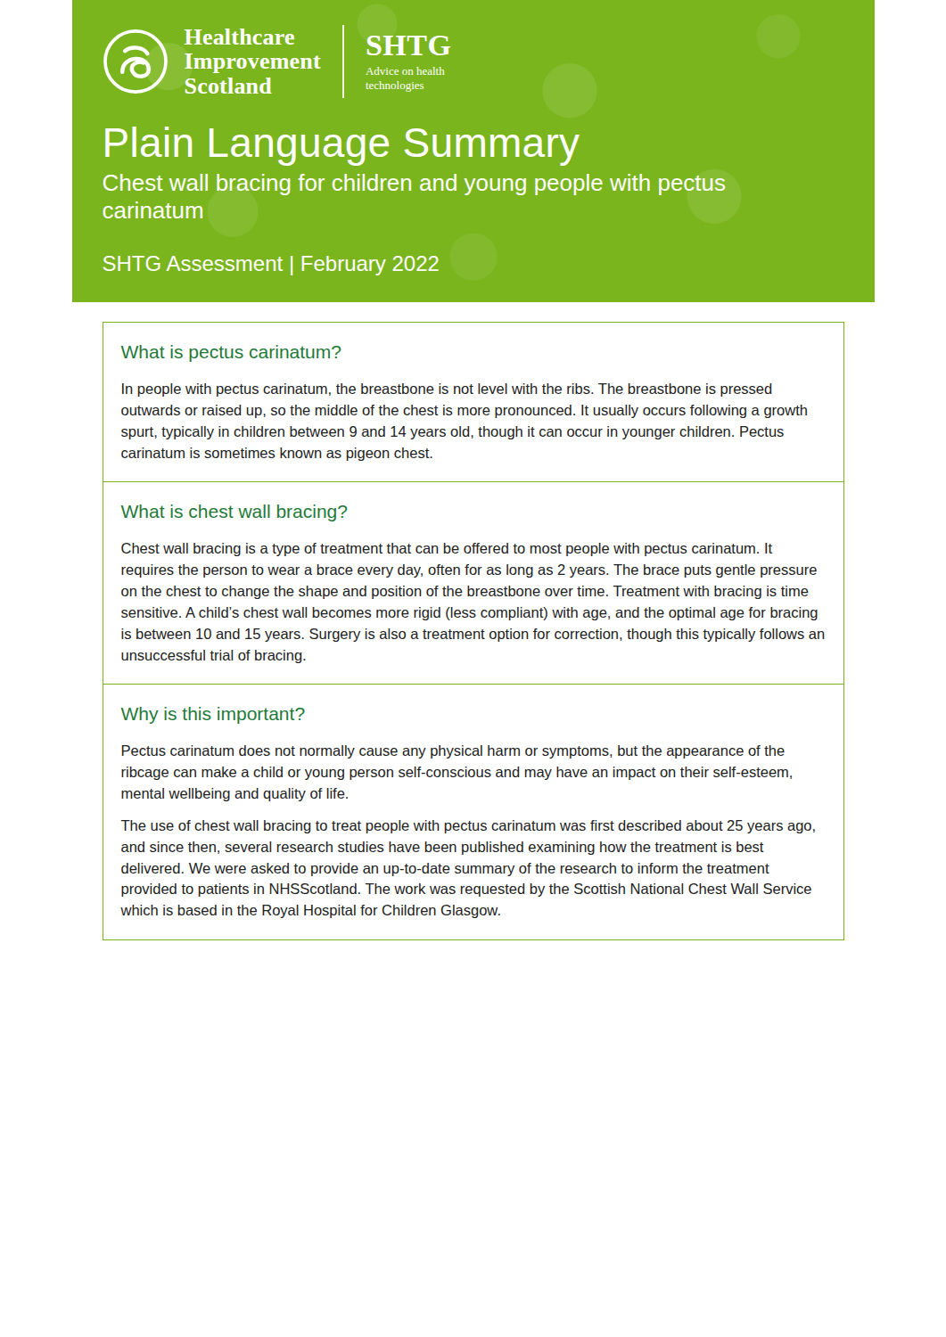Healthcare
Improvement
Scotland
SHTG
Advice on health
technologies
Plain Language Summary
Chest wall bracing for children and young people with pectus carinatum
SHTG Assessment | February 2022
What is pectus carinatum?
In people with pectus carinatum, the breastbone is not level with the ribs. The breastbone is pressed outwards or raised up, so the middle of the chest is more pronounced. It usually occurs following a growth spurt, typically in children between 9 and 14 years old, though it can occur in younger children. Pectus carinatum is sometimes known as pigeon chest.
What is chest wall bracing?
Chest wall bracing is a type of treatment that can be offered to most people with pectus carinatum. It requires the person to wear a brace every day, often for as long as 2 years. The brace puts gentle pressure on the chest to change the shape and position of the breastbone over time. Treatment with bracing is time sensitive. A child’s chest wall becomes more rigid (less compliant) with age, and the optimal age for bracing is between 10 and 15 years. Surgery is also a treatment option for correction, though this typically follows an unsuccessful trial of bracing.
Why is this important?
Pectus carinatum does not normally cause any physical harm or symptoms, but the appearance of the ribcage can make a child or young person self-conscious and may have an impact on their self-esteem, mental wellbeing and quality of life.
The use of chest wall bracing to treat people with pectus carinatum was first described about 25 years ago, and since then, several research studies have been published examining how the treatment is best delivered. We were asked to provide an up-to-date summary of the research to inform the treatment provided to patients in NHSScotland. The work was requested by the Scottish National Chest Wall Service which is based in the Royal Hospital for Children Glasgow.